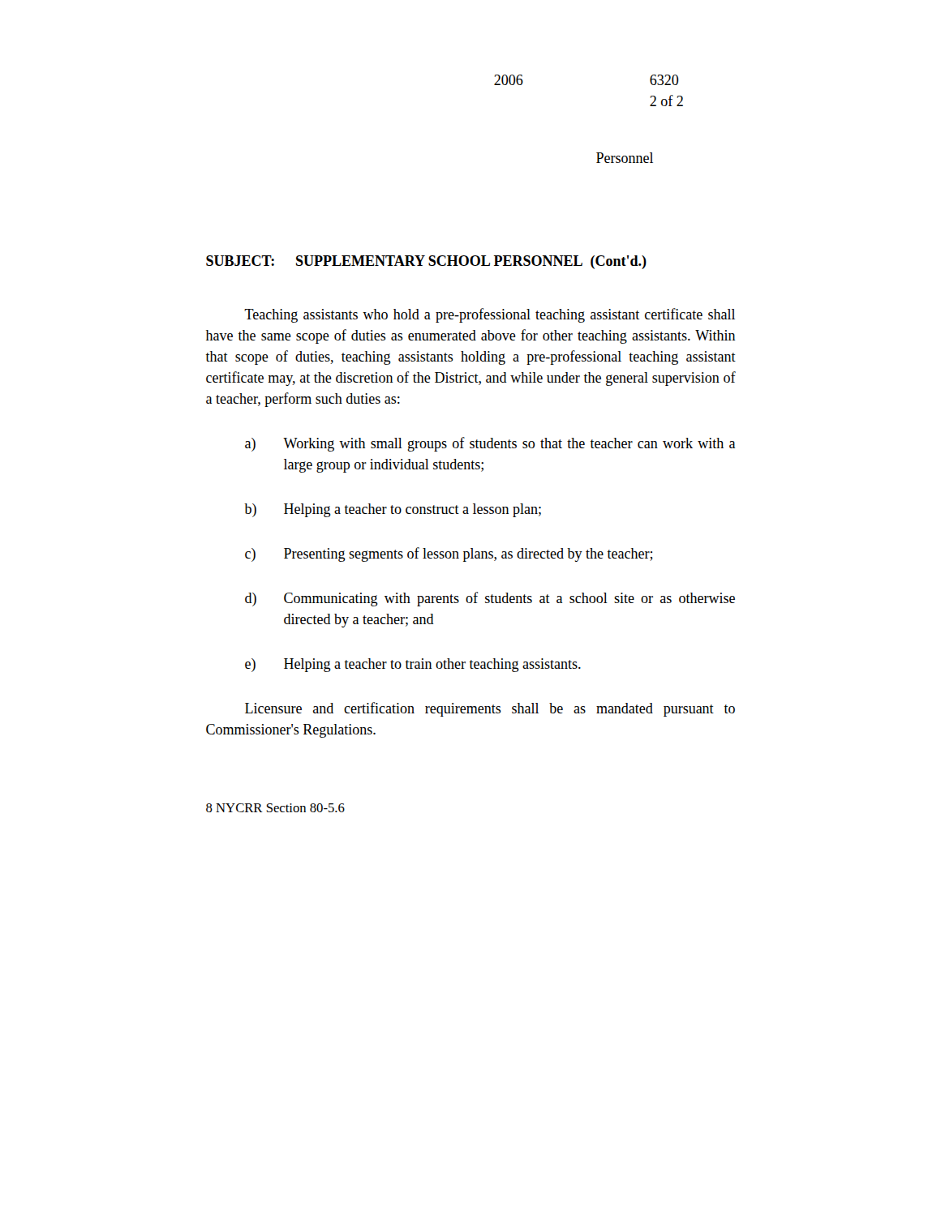2006 6320
2 of 2
Personnel
SUBJECT: SUPPLEMENTARY SCHOOL PERSONNEL (Cont'd.)
Teaching assistants who hold a pre-professional teaching assistant certificate shall have the same scope of duties as enumerated above for other teaching assistants. Within that scope of duties, teaching assistants holding a pre-professional teaching assistant certificate may, at the discretion of the District, and while under the general supervision of a teacher, perform such duties as:
a) Working with small groups of students so that the teacher can work with a large group or individual students;
b) Helping a teacher to construct a lesson plan;
c) Presenting segments of lesson plans, as directed by the teacher;
d) Communicating with parents of students at a school site or as otherwise directed by a teacher; and
e) Helping a teacher to train other teaching assistants.
Licensure and certification requirements shall be as mandated pursuant to Commissioner's Regulations.
8 NYCRR Section 80-5.6